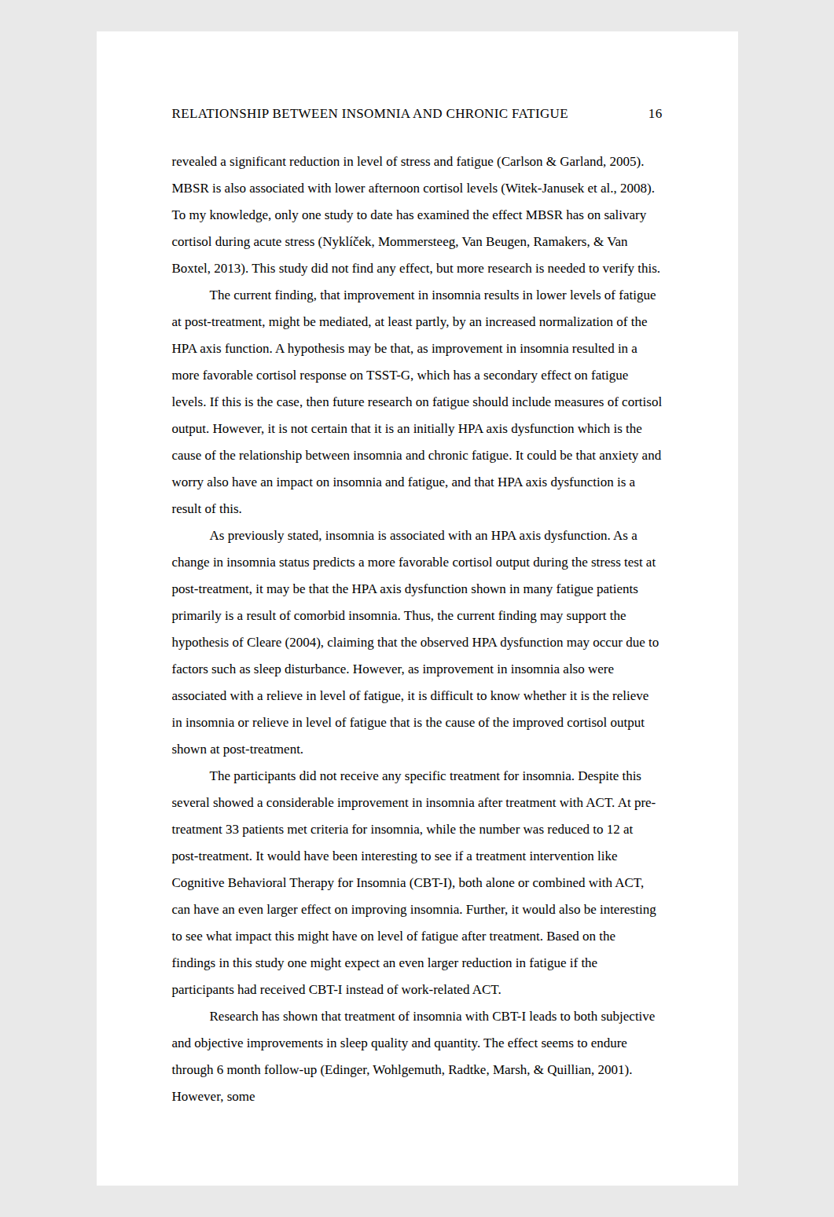Relationship between insomnia and chronic fatigue 16
revealed a significant reduction in level of stress and fatigue (Carlson & Garland, 2005). MBSR is also associated with lower afternoon cortisol levels (Witek-Janusek et al., 2008). To my knowledge, only one study to date has examined the effect MBSR has on salivary cortisol during acute stress (Nyklíček, Mommersteeg, Van Beugen, Ramakers, & Van Boxtel, 2013). This study did not find any effect, but more research is needed to verify this.
The current finding, that improvement in insomnia results in lower levels of fatigue at post-treatment, might be mediated, at least partly, by an increased normalization of the HPA axis function. A hypothesis may be that, as improvement in insomnia resulted in a more favorable cortisol response on TSST-G, which has a secondary effect on fatigue levels. If this is the case, then future research on fatigue should include measures of cortisol output. However, it is not certain that it is an initially HPA axis dysfunction which is the cause of the relationship between insomnia and chronic fatigue. It could be that anxiety and worry also have an impact on insomnia and fatigue, and that HPA axis dysfunction is a result of this.
As previously stated, insomnia is associated with an HPA axis dysfunction. As a change in insomnia status predicts a more favorable cortisol output during the stress test at post-treatment, it may be that the HPA axis dysfunction shown in many fatigue patients primarily is a result of comorbid insomnia. Thus, the current finding may support the hypothesis of Cleare (2004), claiming that the observed HPA dysfunction may occur due to factors such as sleep disturbance. However, as improvement in insomnia also were associated with a relieve in level of fatigue, it is difficult to know whether it is the relieve in insomnia or relieve in level of fatigue that is the cause of the improved cortisol output shown at post-treatment.
The participants did not receive any specific treatment for insomnia. Despite this several showed a considerable improvement in insomnia after treatment with ACT. At pre-treatment 33 patients met criteria for insomnia, while the number was reduced to 12 at post-treatment. It would have been interesting to see if a treatment intervention like Cognitive Behavioral Therapy for Insomnia (CBT-I), both alone or combined with ACT, can have an even larger effect on improving insomnia. Further, it would also be interesting to see what impact this might have on level of fatigue after treatment. Based on the findings in this study one might expect an even larger reduction in fatigue if the participants had received CBT-I instead of work-related ACT.
Research has shown that treatment of insomnia with CBT-I leads to both subjective and objective improvements in sleep quality and quantity. The effect seems to endure through 6 month follow-up (Edinger, Wohlgemuth, Radtke, Marsh, & Quillian, 2001). However, some